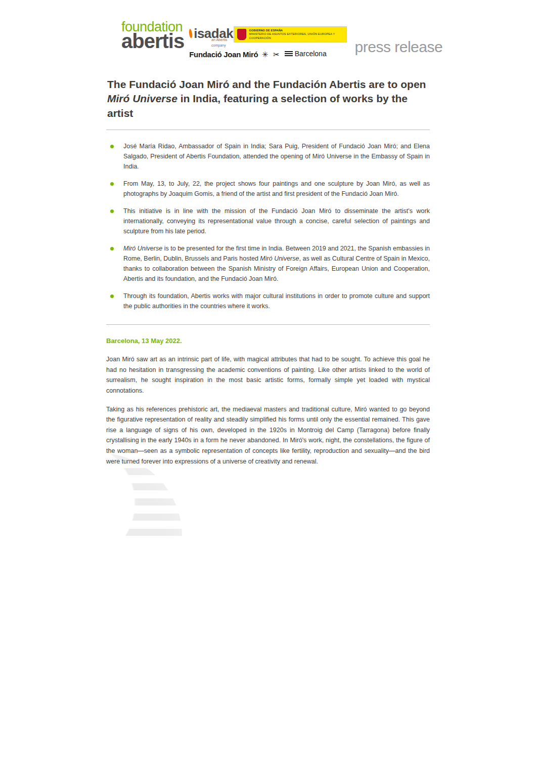foundation abertis
isadak an Abertis company
Gobierno de España Ministerio de Asuntos Exteriores, Unión Europea y Cooperación
Fundació Joan Miró ✳ ✂ Barcelona
press release
The Fundació Joan Miró and the Fundación Abertis are to open Miró Universe in India, featuring a selection of works by the artist
José María Ridao, Ambassador of Spain in India; Sara Puig, President of Fundació Joan Miró; and Elena Salgado, President of Abertis Foundation, attended the opening of Miró Universe in the Embassy of Spain in India.
From May, 13, to July, 22, the project shows four paintings and one sculpture by Joan Miró, as well as photographs by Joaquim Gomis, a friend of the artist and first president of the Fundació Joan Miró.
This initiative is in line with the mission of the Fundació Joan Miró to disseminate the artist's work internationally, conveying its representational value through a concise, careful selection of paintings and sculpture from his late period.
Miró Universe is to be presented for the first time in India. Between 2019 and 2021, the Spanish embassies in Rome, Berlin, Dublin, Brussels and Paris hosted Miró Universe, as well as Cultural Centre of Spain in Mexico, thanks to collaboration between the Spanish Ministry of Foreign Affairs, European Union and Cooperation, Abertis and its foundation, and the Fundació Joan Miró.
Through its foundation, Abertis works with major cultural institutions in order to promote culture and support the public authorities in the countries where it works.
Barcelona, 13 May 2022.
Joan Miró saw art as an intrinsic part of life, with magical attributes that had to be sought. To achieve this goal he had no hesitation in transgressing the academic conventions of painting. Like other artists linked to the world of surrealism, he sought inspiration in the most basic artistic forms, formally simple yet loaded with mystical connotations.
Taking as his references prehistoric art, the mediaeval masters and traditional culture, Miró wanted to go beyond the figurative representation of reality and steadily simplified his forms until only the essential remained. This gave rise a language of signs of his own, developed in the 1920s in Montroig del Camp (Tarragona) before finally crystallising in the early 1940s in a form he never abandoned. In Miró's work, night, the constellations, the figure of the woman—seen as a symbolic representation of concepts like fertility, reproduction and sexuality—and the bird were turned forever into expressions of a universe of creativity and renewal.